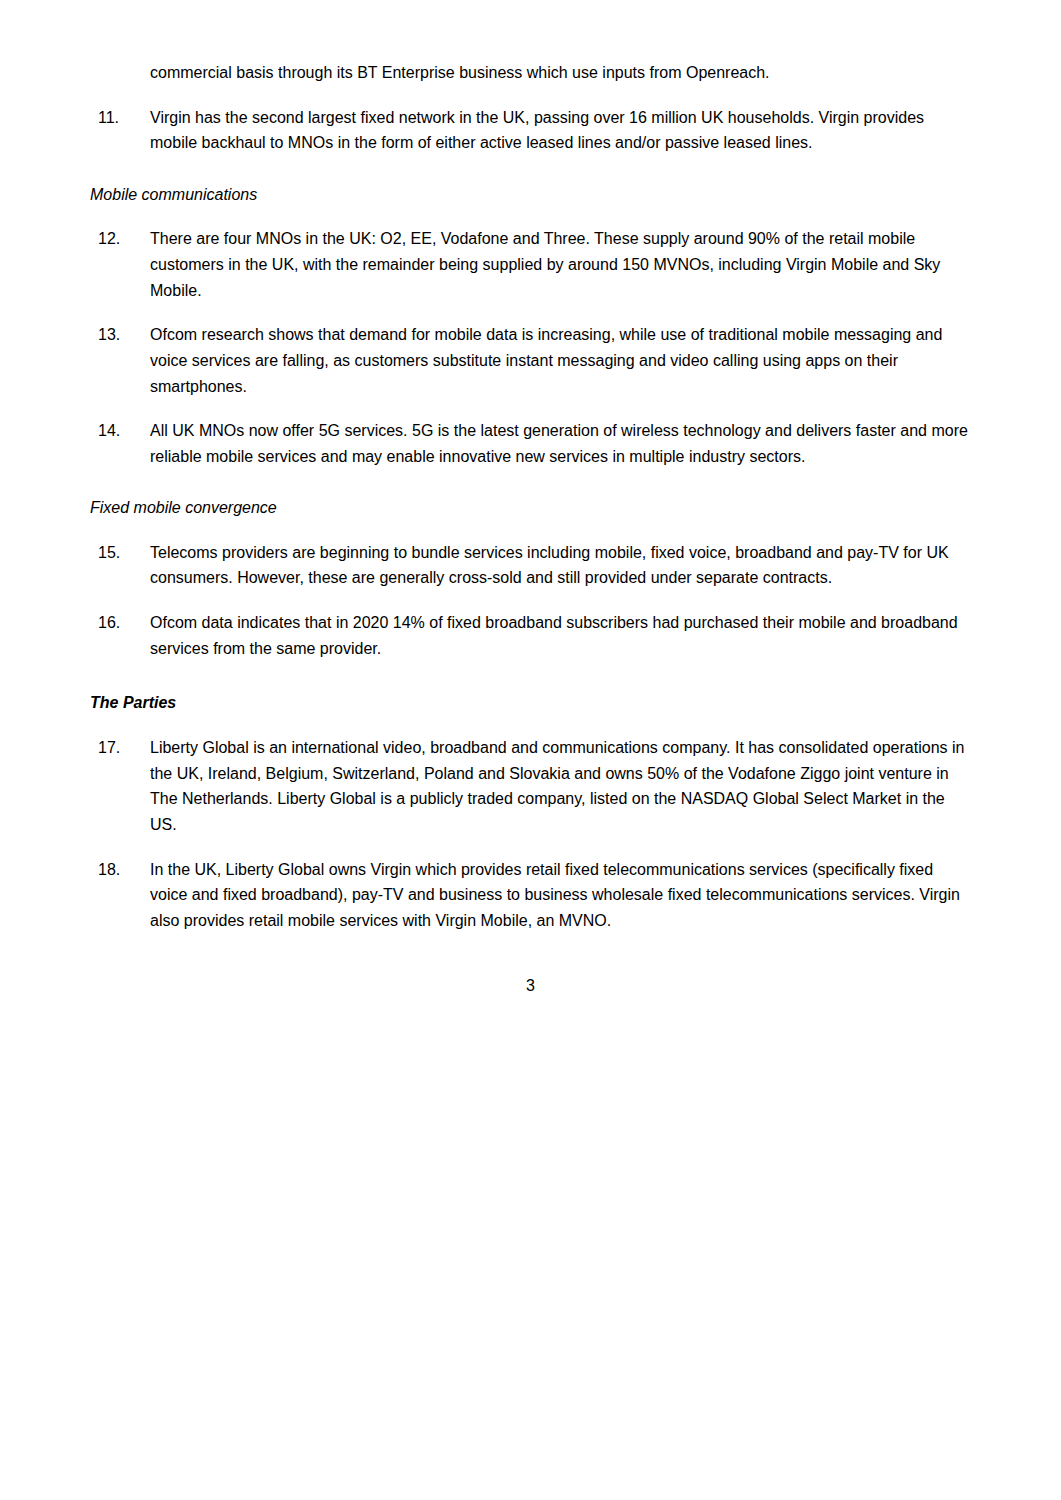commercial basis through its BT Enterprise business which use inputs from Openreach.
11.
Virgin has the second largest fixed network in the UK, passing over 16 million UK households. Virgin provides mobile backhaul to MNOs in the form of either active leased lines and/or passive leased lines.
Mobile communications
12.
There are four MNOs in the UK: O2, EE, Vodafone and Three. These supply around 90% of the retail mobile customers in the UK, with the remainder being supplied by around 150 MVNOs, including Virgin Mobile and Sky Mobile.
13.
Ofcom research shows that demand for mobile data is increasing, while use of traditional mobile messaging and voice services are falling, as customers substitute instant messaging and video calling using apps on their smartphones.
14.
All UK MNOs now offer 5G services. 5G is the latest generation of wireless technology and delivers faster and more reliable mobile services and may enable innovative new services in multiple industry sectors.
Fixed mobile convergence
15.
Telecoms providers are beginning to bundle services including mobile, fixed voice, broadband and pay-TV for UK consumers. However, these are generally cross-sold and still provided under separate contracts.
16.
Ofcom data indicates that in 2020 14% of fixed broadband subscribers had purchased their mobile and broadband services from the same provider.
The Parties
17.
Liberty Global is an international video, broadband and communications company. It has consolidated operations in the UK, Ireland, Belgium, Switzerland, Poland and Slovakia and owns 50% of the Vodafone Ziggo joint venture in The Netherlands. Liberty Global is a publicly traded company, listed on the NASDAQ Global Select Market in the US.
18.
In the UK, Liberty Global owns Virgin which provides retail fixed telecommunications services (specifically fixed voice and fixed broadband), pay-TV and business to business wholesale fixed telecommunications services. Virgin also provides retail mobile services with Virgin Mobile, an MVNO.
3